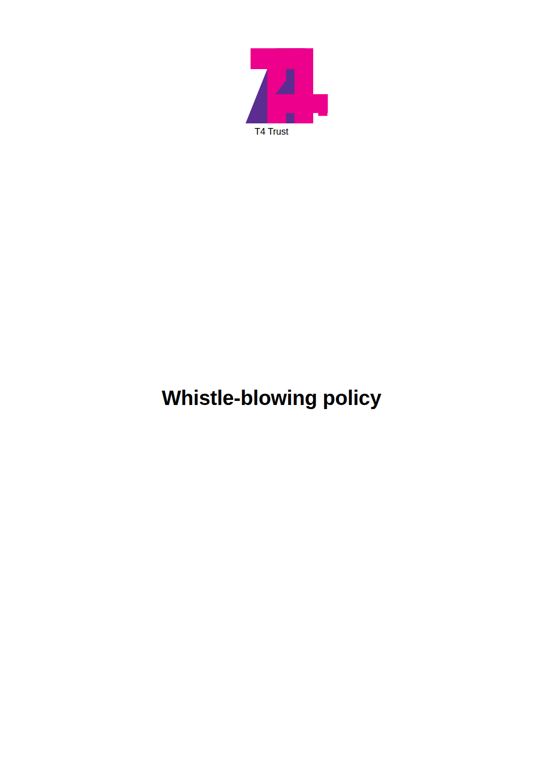T4 Trust
Whistle-blowing policy